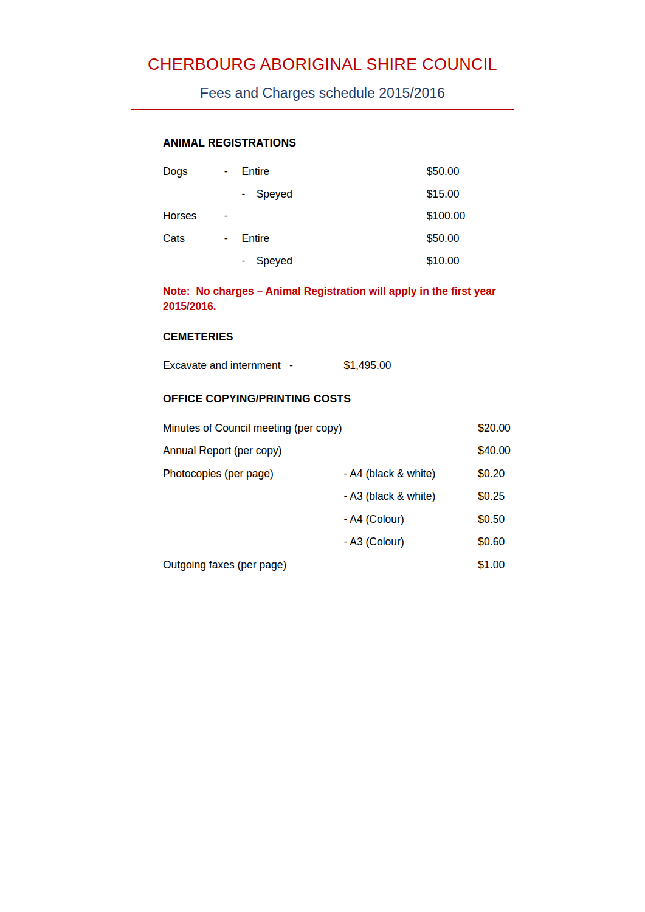CHERBOURG ABORIGINAL SHIRE COUNCIL
Fees and Charges schedule 2015/2016
ANIMAL REGISTRATIONS
| Dogs | - | Entire | $50.00 |
| | | - Speyed | $15.00 |
| Horses | - | | $100.00 |
| Cats | - | Entire | $50.00 |
| | | - Speyed | $10.00 |
Note: No charges – Animal Registration will apply in the first year 2015/2016.
CEMETERIES
| Excavate and internment - | $1,495.00 |
OFFICE COPYING/PRINTING COSTS
| Minutes of Council meeting (per copy) | | $20.00 |
| Annual Report (per copy) | | $40.00 |
| Photocopies (per page) | - A4 (black & white) | $0.20 |
| | - A3 (black & white) | $0.25 |
| | - A4 (Colour) | $0.50 |
| | - A3 (Colour) | $0.60 |
| Outgoing faxes (per page) | | $1.00 |